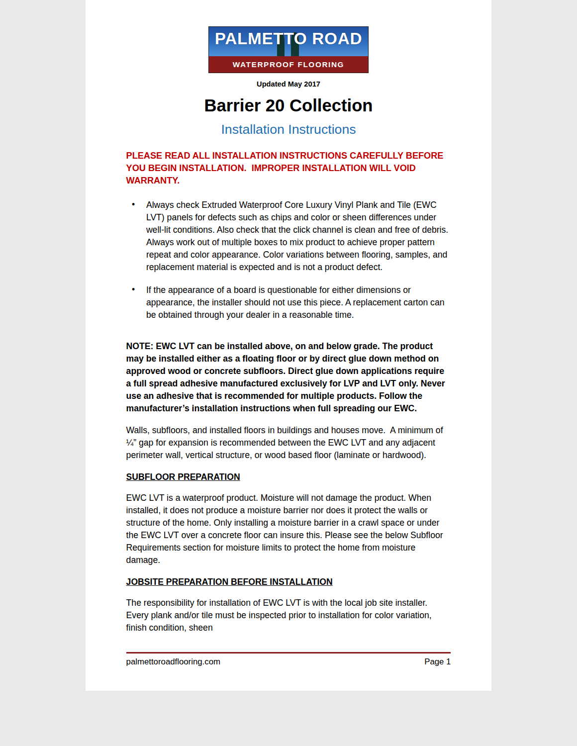PALMETTO ROAD
WATERPROOF FLOORING
Updated May 2017
Barrier 20 Collection
Installation Instructions
PLEASE READ ALL INSTALLATION INSTRUCTIONS CAREFULLY BEFORE YOU BEGIN INSTALLATION. IMPROPER INSTALLATION WILL VOID WARRANTY.
Always check Extruded Waterproof Core Luxury Vinyl Plank and Tile (EWC LVT) panels for defects such as chips and color or sheen differences under well-lit conditions. Also check that the click channel is clean and free of debris. Always work out of multiple boxes to mix product to achieve proper pattern repeat and color appearance. Color variations between flooring, samples, and replacement material is expected and is not a product defect.
If the appearance of a board is questionable for either dimensions or appearance, the installer should not use this piece. A replacement carton can be obtained through your dealer in a reasonable time.
NOTE: EWC LVT can be installed above, on and below grade. The product may be installed either as a floating floor or by direct glue down method on approved wood or concrete subfloors. Direct glue down applications require a full spread adhesive manufactured exclusively for LVP and LVT only. Never use an adhesive that is recommended for multiple products. Follow the manufacturer’s installation instructions when full spreading our EWC.
Walls, subfloors, and installed floors in buildings and houses move. A minimum of ¼” gap for expansion is recommended between the EWC LVT and any adjacent perimeter wall, vertical structure, or wood based floor (laminate or hardwood).
SUBFLOOR PREPARATION
EWC LVT is a waterproof product. Moisture will not damage the product. When installed, it does not produce a moisture barrier nor does it protect the walls or structure of the home. Only installing a moisture barrier in a crawl space or under the EWC LVT over a concrete floor can insure this. Please see the below Subfloor Requirements section for moisture limits to protect the home from moisture damage.
JOBSITE PREPARATION BEFORE INSTALLATION
The responsibility for installation of EWC LVT is with the local job site installer. Every plank and/or tile must be inspected prior to installation for color variation, finish condition, sheen
palmettoroadflooring.com Page 1